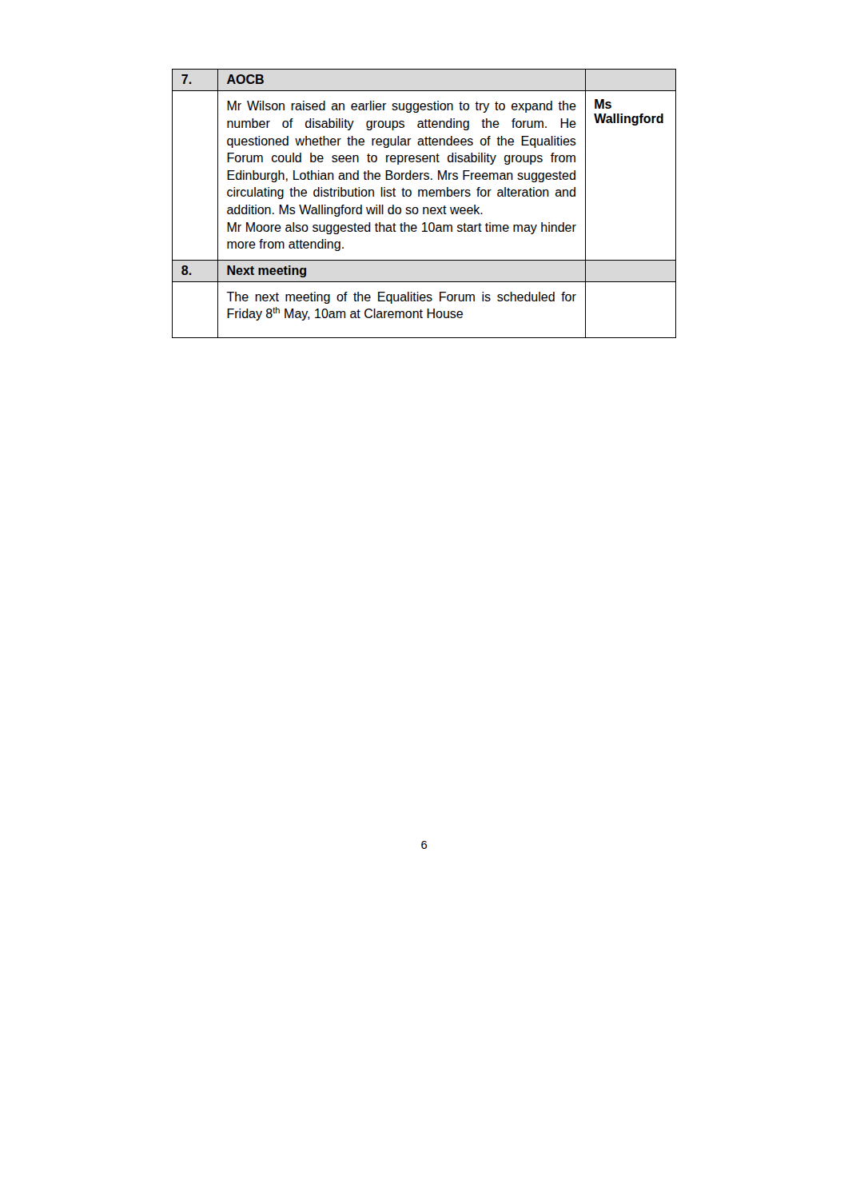| 7. | AOCB | |
| | Mr Wilson raised an earlier suggestion to try to expand the number of disability groups attending the forum. He questioned whether the regular attendees of the Equalities Forum could be seen to represent disability groups from Edinburgh, Lothian and the Borders. Mrs Freeman suggested circulating the distribution list to members for alteration and addition. Ms Wallingford will do so next week. Mr Moore also suggested that the 10am start time may hinder more from attending. | Ms Wallingford |
| 8. | Next meeting | |
| | The next meeting of the Equalities Forum is scheduled for Friday 8 th May, 10am at Claremont House | |
6